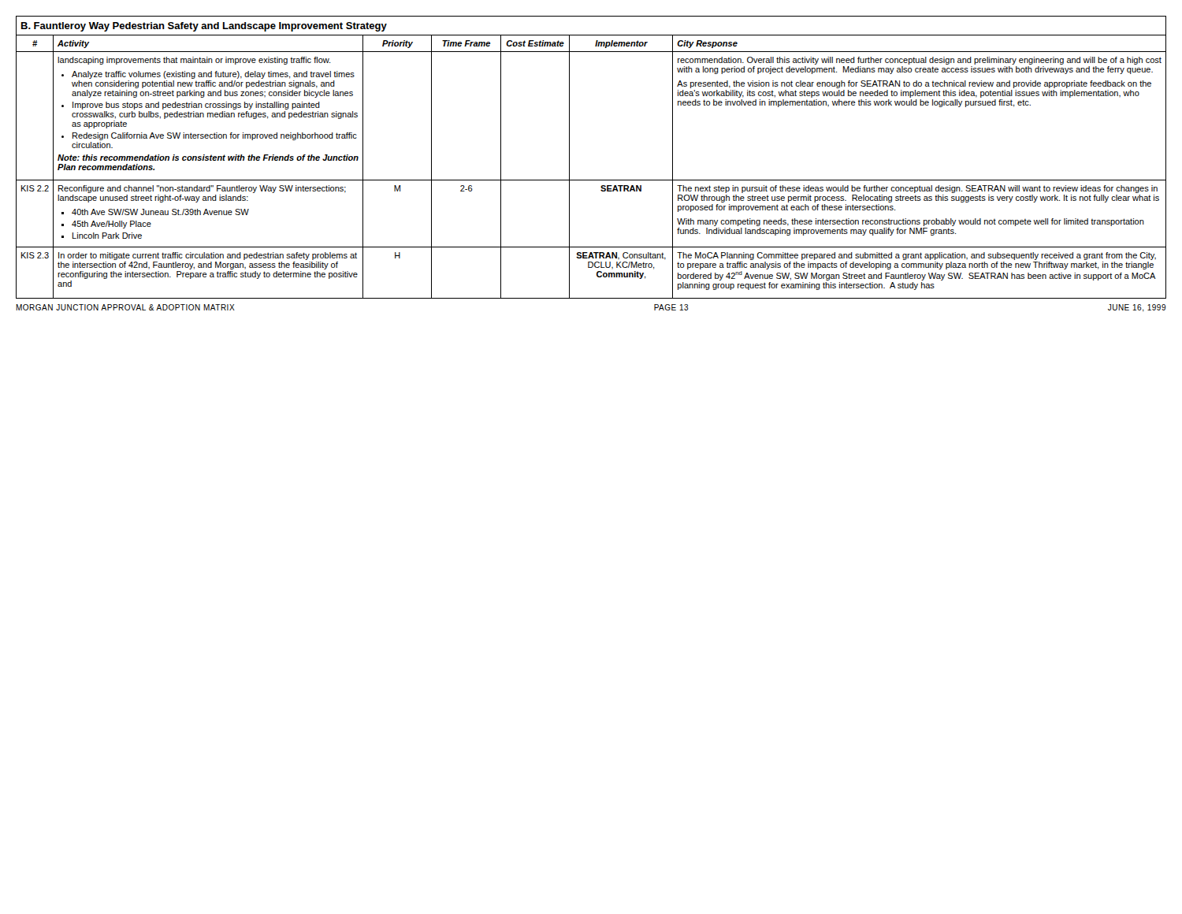| B. Fauntleroy Way Pedestrian Safety and Landscape Improvement Strategy |
| --- |
| # | Activity | Priority | Time Frame | Cost Estimate | Implementor | City Response |
| | landscaping improvements that maintain or improve existing traffic flow. Analyze traffic volumes (existing and future), delay times, and travel times when considering potential new traffic and/or pedestrian signals, and analyze retaining on-street parking and bus zones; consider bicycle lanes Improve bus stops and pedestrian crossings by installing painted crosswalks, curb bulbs, pedestrian median refuges, and pedestrian signals as appropriate Redesign California Ave SW intersection for improved neighborhood traffic circulation. Note: this recommendation is consistent with the Friends of the Junction Plan recommendations. | | | | | recommendation. Overall this activity will need further conceptual design and preliminary engineering and will be of a high cost with a long period of project development. Medians may also create access issues with both driveways and the ferry queue. As presented, the vision is not clear enough for SEATRAN to do a technical review and provide appropriate feedback on the idea's workability, its cost, what steps would be needed to implement this idea, potential issues with implementation, who needs to be involved in implementation, where this work would be logically pursued first, etc. |
| KIS 2.2 | Reconfigure and channel "non-standard" Fauntleroy Way SW intersections; landscape unused street right-of-way and islands: 40th Ave SW/SW Juneau St./39th Avenue SW 45th Ave/Holly Place Lincoln Park Drive | M | 2-6 | | SEATRAN | The next step in pursuit of these ideas would be further conceptual design. SEATRAN will want to review ideas for changes in ROW through the street use permit process. Relocating streets as this suggests is very costly work. It is not fully clear what is proposed for improvement at each of these intersections. With many competing needs, these intersection reconstructions probably would not compete well for limited transportation funds. Individual landscaping improvements may qualify for NMF grants. |
| KIS 2.3 | In order to mitigate current traffic circulation and pedestrian safety problems at the intersection of 42nd, Fauntleroy, and Morgan, assess the feasibility of reconfiguring the intersection. Prepare a traffic study to determine the positive and | H | | | SEATRAN , Consultant, DCLU, KC/Metro, Community , | The MoCA Planning Committee prepared and submitted a grant application, and subsequently received a grant from the City, to prepare a traffic analysis of the impacts of developing a community plaza north of the new Thriftway market, in the triangle bordered by 42 nd Avenue SW, SW Morgan Street and Fauntleroy Way SW. SEATRAN has been active in support of a MoCA planning group request for examining this intersection. A study has |
MORGAN JUNCTION APPROVAL & ADOPTION MATRIX
PAGE 13
JUNE 16, 1999